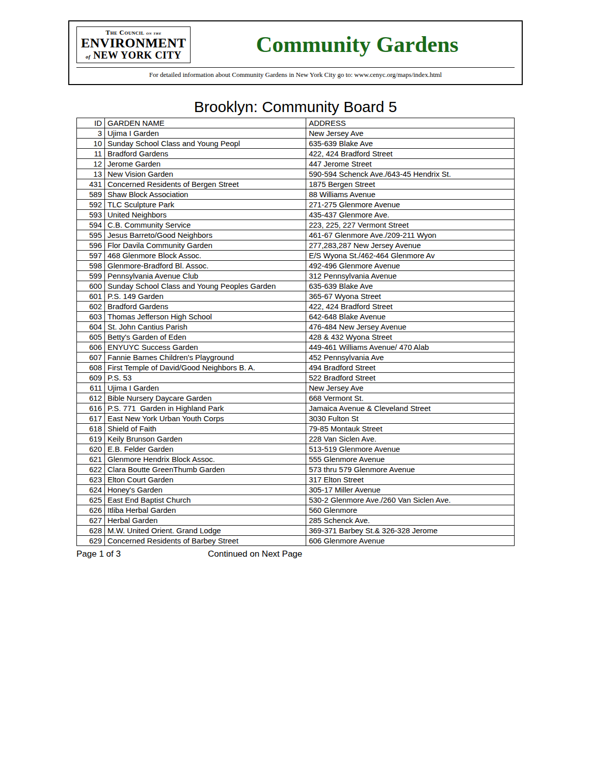The Council on the
ENVIRONMENT
of NEW YORK CITY
Community Gardens
For detailed information about Community Gardens in New York City go to: www.cenyc.org/maps/index.html
Brooklyn: Community Board 5
| ID | GARDEN NAME | ADDRESS |
| --- | --- | --- |
| 3 | Ujima I Garden | New Jersey Ave |
| 10 | Sunday School Class and Young Peopl | 635-639 Blake Ave |
| 11 | Bradford Gardens | 422, 424 Bradford Street |
| 12 | Jerome Garden | 447 Jerome Street |
| 13 | New Vision Garden | 590-594 Schenck Ave./643-45 Hendrix St. |
| 431 | Concerned Residents of Bergen Street | 1875 Bergen Street |
| 589 | Shaw Block Association | 88 Williams Avenue |
| 592 | TLC Sculpture Park | 271-275 Glenmore Avenue |
| 593 | United Neighbors | 435-437 Glenmore Ave. |
| 594 | C.B. Community Service | 223, 225, 227 Vermont Street |
| 595 | Jesus Barreto/Good Neighbors | 461-67 Glenmore Ave./209-211 Wyon |
| 596 | Flor Davila Community Garden | 277,283,287 New Jersey Avenue |
| 597 | 468 Glenmore Block Assoc. | E/S Wyona St./462-464 Glenmore Av |
| 598 | Glenmore-Bradford Bl. Assoc. | 492-496 Glenmore Avenue |
| 599 | Pennsylvania Avenue Club | 312 Pennsylvania Avenue |
| 600 | Sunday School Class and Young Peoples Garden | 635-639 Blake Ave |
| 601 | P.S. 149 Garden | 365-67 Wyona Street |
| 602 | Bradford Gardens | 422, 424 Bradford Street |
| 603 | Thomas Jefferson High School | 642-648 Blake Avenue |
| 604 | St. John Cantius Parish | 476-484 New Jersey Avenue |
| 605 | Betty's Garden of Eden | 428 & 432 Wyona Street |
| 606 | ENYUYC Success Garden | 449-461 Williams Avenue/ 470 Alab |
| 607 | Fannie Barnes Children's Playground | 452 Pennsylvania Ave |
| 608 | First Temple of David/Good Neighbors B. A. | 494 Bradford Street |
| 609 | P.S. 53 | 522 Bradford Street |
| 611 | Ujima I Garden | New Jersey Ave |
| 612 | Bible Nursery Daycare Garden | 668 Vermont St. |
| 616 | P.S. 771 Garden in Highland Park | Jamaica Avenue & Cleveland Street |
| 617 | East New York Urban Youth Corps | 3030 Fulton St |
| 618 | Shield of Faith | 79-85 Montauk Street |
| 619 | Keily Brunson Garden | 228 Van Siclen Ave. |
| 620 | E.B. Felder Garden | 513-519 Glenmore Avenue |
| 621 | Glenmore Hendrix Block Assoc. | 555 Glenmore Avenue |
| 622 | Clara Boutte GreenThumb Garden | 573 thru 579 Glenmore Avenue |
| 623 | Elton Court Garden | 317 Elton Street |
| 624 | Honey's Garden | 305-17 Miller Avenue |
| 625 | East End Baptist Church | 530-2 Glenmore Ave./260 Van Siclen Ave. |
| 626 | Itliba Herbal Garden | 560 Glenmore |
| 627 | Herbal Garden | 285 Schenck Ave. |
| 628 | M.W. United Orient. Grand Lodge | 369-371 Barbey St.& 326-328 Jerome |
| 629 | Concerned Residents of Barbey Street | 606 Glenmore Avenue |
Page 1 of 3
Continued on Next Page